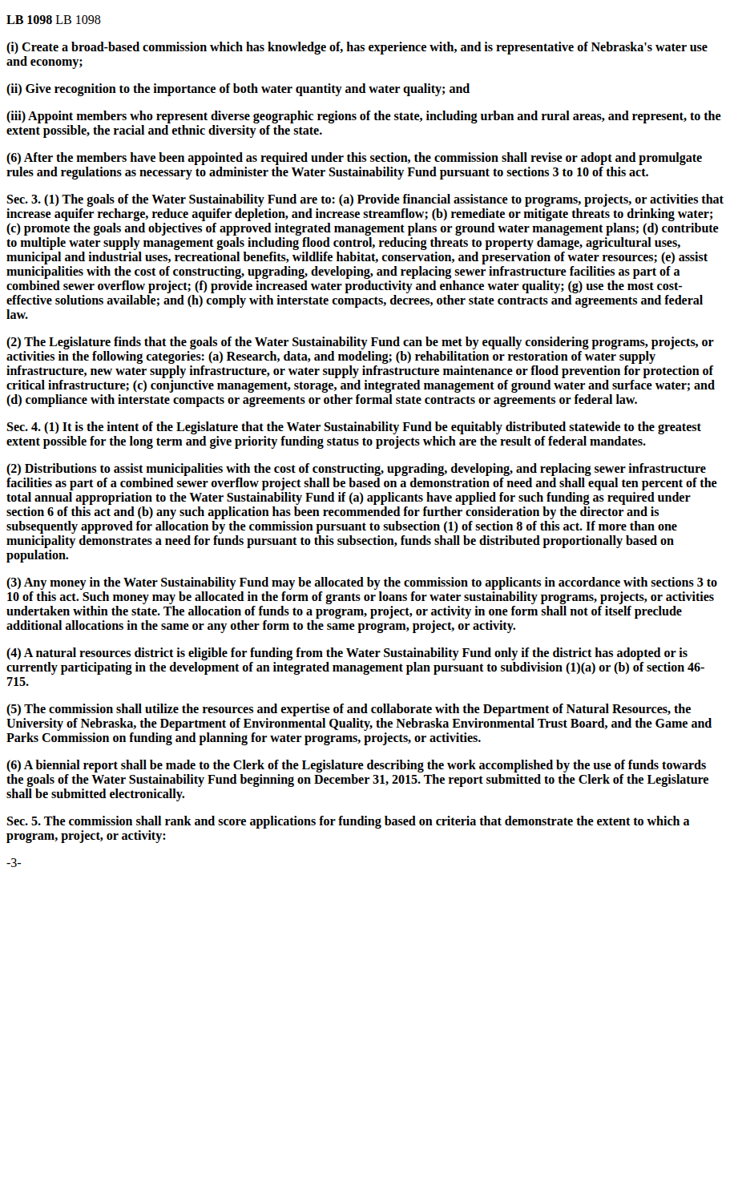LB 1098 LB 1098
(i) Create a broad-based commission which has knowledge of, has experience with, and is representative of Nebraska's water use and economy;
(ii) Give recognition to the importance of both water quantity and water quality; and
(iii) Appoint members who represent diverse geographic regions of the state, including urban and rural areas, and represent, to the extent possible, the racial and ethnic diversity of the state.
(6) After the members have been appointed as required under this section, the commission shall revise or adopt and promulgate rules and regulations as necessary to administer the Water Sustainability Fund pursuant to sections 3 to 10 of this act.
Sec. 3. (1) The goals of the Water Sustainability Fund are to: (a) Provide financial assistance to programs, projects, or activities that increase aquifer recharge, reduce aquifer depletion, and increase streamflow; (b) remediate or mitigate threats to drinking water; (c) promote the goals and objectives of approved integrated management plans or ground water management plans; (d) contribute to multiple water supply management goals including flood control, reducing threats to property damage, agricultural uses, municipal and industrial uses, recreational benefits, wildlife habitat, conservation, and preservation of water resources; (e) assist municipalities with the cost of constructing, upgrading, developing, and replacing sewer infrastructure facilities as part of a combined sewer overflow project; (f) provide increased water productivity and enhance water quality; (g) use the most cost-effective solutions available; and (h) comply with interstate compacts, decrees, other state contracts and agreements and federal law.
(2) The Legislature finds that the goals of the Water Sustainability Fund can be met by equally considering programs, projects, or activities in the following categories: (a) Research, data, and modeling; (b) rehabilitation or restoration of water supply infrastructure, new water supply infrastructure, or water supply infrastructure maintenance or flood prevention for protection of critical infrastructure; (c) conjunctive management, storage, and integrated management of ground water and surface water; and (d) compliance with interstate compacts or agreements or other formal state contracts or agreements or federal law.
Sec. 4. (1) It is the intent of the Legislature that the Water Sustainability Fund be equitably distributed statewide to the greatest extent possible for the long term and give priority funding status to projects which are the result of federal mandates.
(2) Distributions to assist municipalities with the cost of constructing, upgrading, developing, and replacing sewer infrastructure facilities as part of a combined sewer overflow project shall be based on a demonstration of need and shall equal ten percent of the total annual appropriation to the Water Sustainability Fund if (a) applicants have applied for such funding as required under section 6 of this act and (b) any such application has been recommended for further consideration by the director and is subsequently approved for allocation by the commission pursuant to subsection (1) of section 8 of this act. If more than one municipality demonstrates a need for funds pursuant to this subsection, funds shall be distributed proportionally based on population.
(3) Any money in the Water Sustainability Fund may be allocated by the commission to applicants in accordance with sections 3 to 10 of this act. Such money may be allocated in the form of grants or loans for water sustainability programs, projects, or activities undertaken within the state. The allocation of funds to a program, project, or activity in one form shall not of itself preclude additional allocations in the same or any other form to the same program, project, or activity.
(4) A natural resources district is eligible for funding from the Water Sustainability Fund only if the district has adopted or is currently participating in the development of an integrated management plan pursuant to subdivision (1)(a) or (b) of section 46-715.
(5) The commission shall utilize the resources and expertise of and collaborate with the Department of Natural Resources, the University of Nebraska, the Department of Environmental Quality, the Nebraska Environmental Trust Board, and the Game and Parks Commission on funding and planning for water programs, projects, or activities.
(6) A biennial report shall be made to the Clerk of the Legislature describing the work accomplished by the use of funds towards the goals of the Water Sustainability Fund beginning on December 31, 2015. The report submitted to the Clerk of the Legislature shall be submitted electronically.
Sec. 5. The commission shall rank and score applications for funding based on criteria that demonstrate the extent to which a program, project, or activity:
-3-